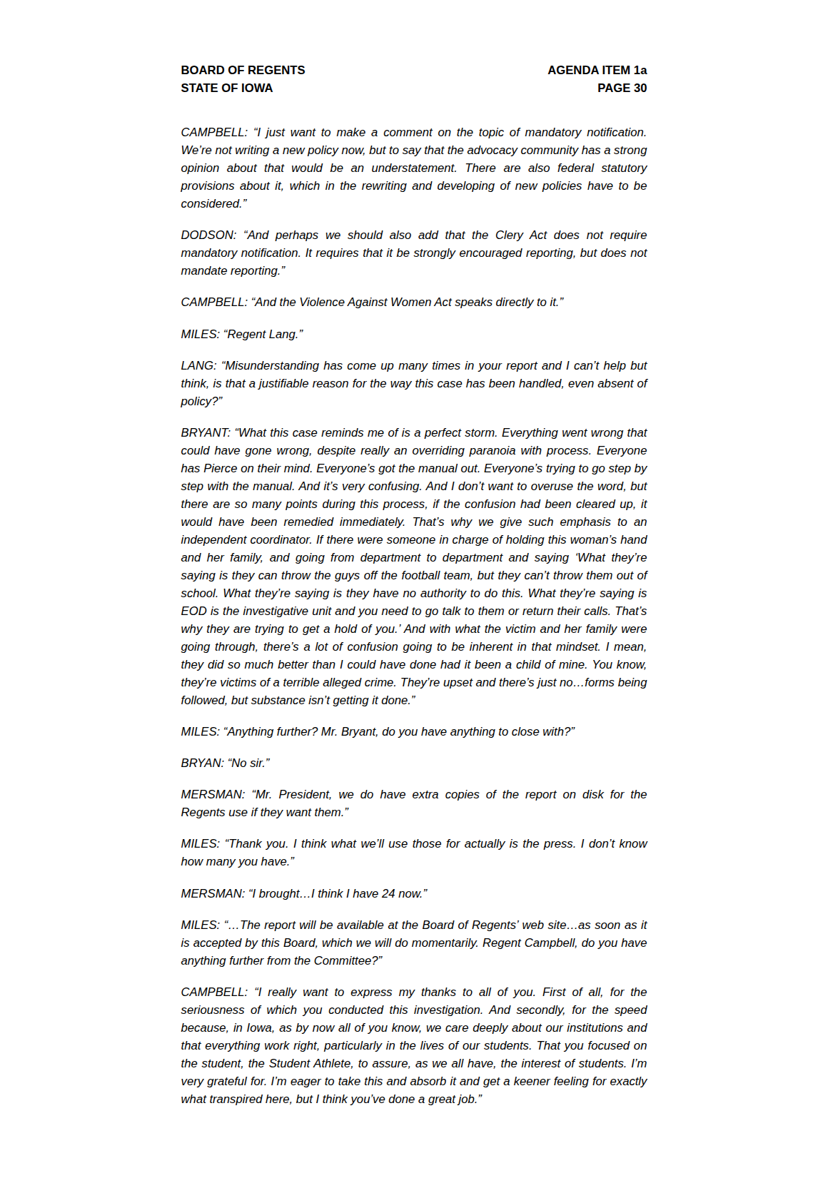BOARD OF REGENTS AGENDA ITEM 1a
STATE OF IOWA PAGE 30
CAMPBELL: “I just want to make a comment on the topic of mandatory notification. We’re not writing a new policy now, but to say that the advocacy community has a strong opinion about that would be an understatement. There are also federal statutory provisions about it, which in the rewriting and developing of new policies have to be considered.”
DODSON: “And perhaps we should also add that the Clery Act does not require mandatory notification. It requires that it be strongly encouraged reporting, but does not mandate reporting.”
CAMPBELL: “And the Violence Against Women Act speaks directly to it.”
MILES: “Regent Lang.”
LANG: “Misunderstanding has come up many times in your report and I can’t help but think, is that a justifiable reason for the way this case has been handled, even absent of policy?”
BRYANT: “What this case reminds me of is a perfect storm. Everything went wrong that could have gone wrong, despite really an overriding paranoia with process. Everyone has Pierce on their mind. Everyone’s got the manual out. Everyone’s trying to go step by step with the manual. And it’s very confusing. And I don’t want to overuse the word, but there are so many points during this process, if the confusion had been cleared up, it would have been remedied immediately. That’s why we give such emphasis to an independent coordinator. If there were someone in charge of holding this woman’s hand and her family, and going from department to department and saying ‘What they’re saying is they can throw the guys off the football team, but they can’t throw them out of school. What they’re saying is they have no authority to do this. What they’re saying is EOD is the investigative unit and you need to go talk to them or return their calls. That’s why they are trying to get a hold of you.’ And with what the victim and her family were going through, there’s a lot of confusion going to be inherent in that mindset. I mean, they did so much better than I could have done had it been a child of mine. You know, they’re victims of a terrible alleged crime. They’re upset and there’s just no…forms being followed, but substance isn’t getting it done.”
MILES: “Anything further? Mr. Bryant, do you have anything to close with?”
BRYAN: “No sir.”
MERSMAN: “Mr. President, we do have extra copies of the report on disk for the Regents use if they want them.”
MILES: “Thank you. I think what we’ll use those for actually is the press. I don’t know how many you have.”
MERSMAN: “I brought…I think I have 24 now.”
MILES: “…The report will be available at the Board of Regents’ web site…as soon as it is accepted by this Board, which we will do momentarily. Regent Campbell, do you have anything further from the Committee?”
CAMPBELL: “I really want to express my thanks to all of you. First of all, for the seriousness of which you conducted this investigation. And secondly, for the speed because, in Iowa, as by now all of you know, we care deeply about our institutions and that everything work right, particularly in the lives of our students. That you focused on the student, the Student Athlete, to assure, as we all have, the interest of students. I’m very grateful for. I’m eager to take this and absorb it and get a keener feeling for exactly what transpired here, but I think you’ve done a great job.”